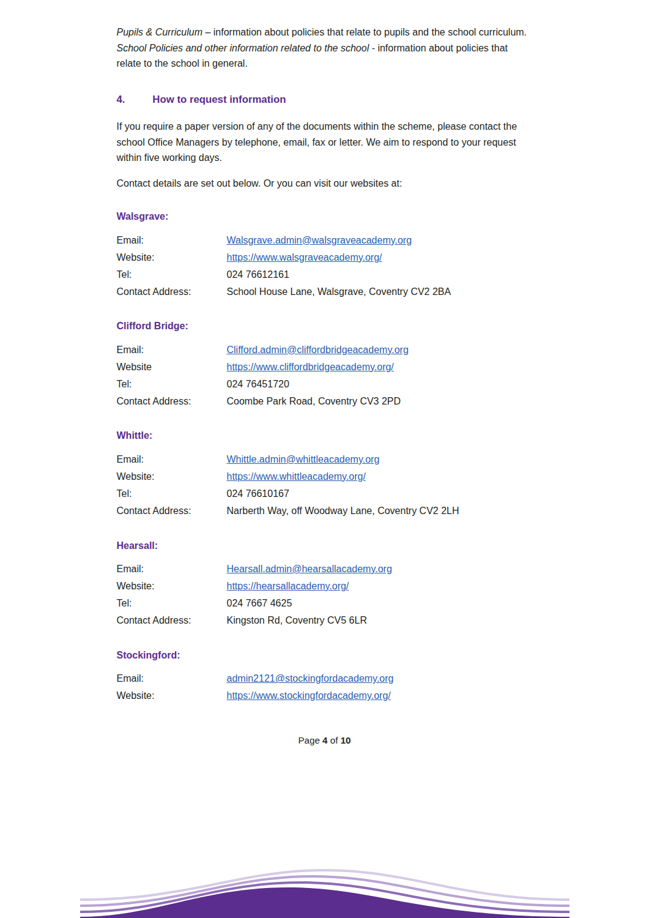Pupils & Curriculum – information about policies that relate to pupils and the school curriculum.
School Policies and other information related to the school - information about policies that relate to the school in general.
4. How to request information
If you require a paper version of any of the documents within the scheme, please contact the school Office Managers by telephone, email, fax or letter. We aim to respond to your request within five working days.
Contact details are set out below. Or you can visit our websites at:
Walsgrave:
| Email: | Walsgrave.admin@walsgraveacademy.org |
| Website: | https://www.walsgraveacademy.org/ |
| Tel: | 024 76612161 |
| Contact Address: | School House Lane, Walsgrave, Coventry CV2 2BA |
Clifford Bridge:
| Email: | Clifford.admin@cliffordbridgeacademy.org |
| Website | https://www.cliffordbridgeacademy.org/ |
| Tel: | 024 76451720 |
| Contact Address: | Coombe Park Road, Coventry CV3 2PD |
Whittle:
| Email: | Whittle.admin@whittleacademy.org |
| Website: | https://www.whittleacademy.org/ |
| Tel: | 024 76610167 |
| Contact Address: | Narberth Way, off Woodway Lane, Coventry CV2 2LH |
Hearsall:
| Email: | Hearsall.admin@hearsallacademy.org |
| Website: | https://hearsallacademy.org/ |
| Tel: | 024 7667 4625 |
| Contact Address: | Kingston Rd, Coventry CV5 6LR |
Stockingford:
| Email: | admin2121@stockingfordacademy.org |
| Website: | https://www.stockingfordacademy.org/ |
Page 4 of 10